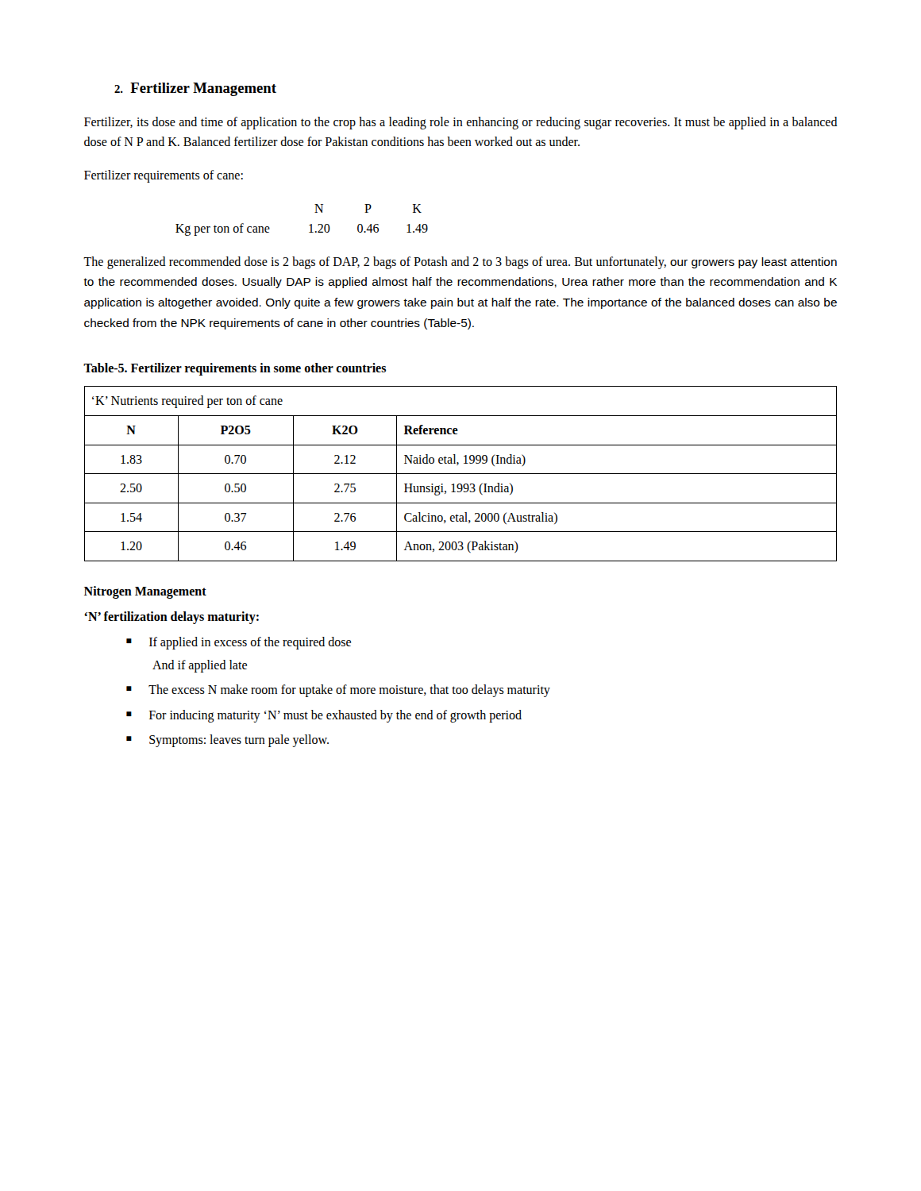2. Fertilizer Management
Fertilizer, its dose and time of application to the crop has a leading role in enhancing or reducing sugar recoveries. It must be applied in a balanced dose of N P and K. Balanced fertilizer dose for Pakistan conditions has been worked out as under.
Fertilizer requirements of cane:
| | N | P | K |
| Kg per ton of cane | 1.20 | 0.46 | 1.49 |
The generalized recommended dose is 2 bags of DAP, 2 bags of Potash and 2 to 3 bags of urea. But unfortunately, our growers pay least attention to the recommended doses. Usually DAP is applied almost half the recommendations, Urea rather more than the recommendation and K application is altogether avoided. Only quite a few growers take pain but at half the rate. The importance of the balanced doses can also be checked from the NPK requirements of cane in other countries (Table-5).
Table-5. Fertilizer requirements in some other countries
‘K’ Nutrients required per ton of cane
| N | P2O5 | K2O | Reference |
| --- | --- | --- | --- |
| 1.83 | 0.70 | 2.12 | Naido etal, 1999 (India) |
| 2.50 | 0.50 | 2.75 | Hunsigi, 1993 (India) |
| 1.54 | 0.37 | 2.76 | Calcino, etal, 2000 (Australia) |
| 1.20 | 0.46 | 1.49 | Anon, 2003 (Pakistan) |
Nitrogen Management
‘N’ fertilization delays maturity:
If applied in excess of the required dose And if applied late
The excess N make room for uptake of more moisture, that too delays maturity
For inducing maturity ‘N’ must be exhausted by the end of growth period
Symptoms: leaves turn pale yellow.